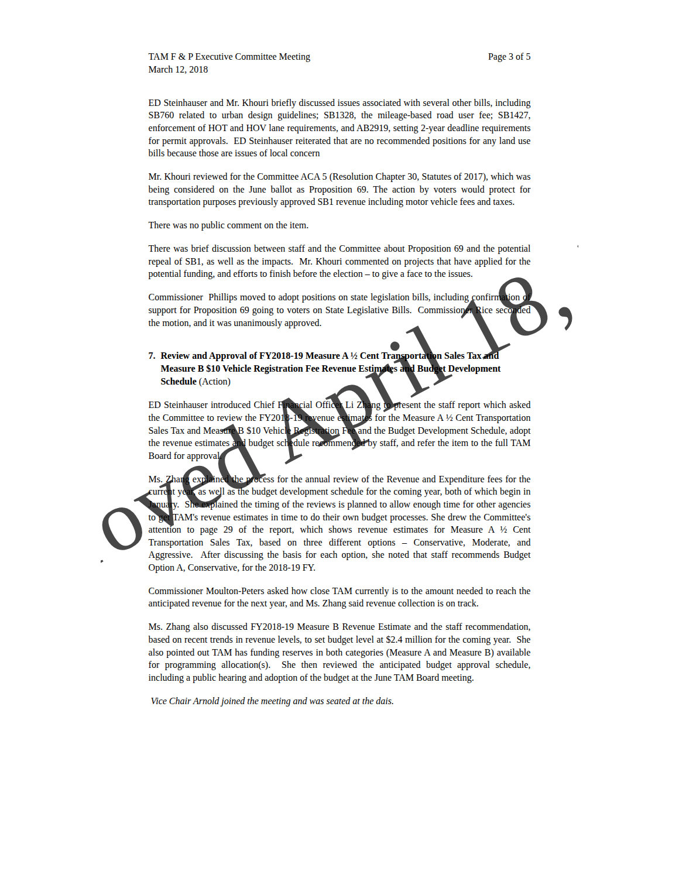Approved April 18, 2018
TAM F & P Executive Committee Meeting
March 12, 2018
Page 3 of 5
ED Steinhauser and Mr. Khouri briefly discussed issues associated with several other bills, including SB760 related to urban design guidelines; SB1328, the mileage-based road user fee; SB1427, enforcement of HOT and HOV lane requirements, and AB2919, setting 2-year deadline requirements for permit approvals. ED Steinhauser reiterated that are no recommended positions for any land use bills because those are issues of local concern
Mr. Khouri reviewed for the Committee ACA 5 (Resolution Chapter 30, Statutes of 2017), which was being considered on the June ballot as Proposition 69. The action by voters would protect for transportation purposes previously approved SB1 revenue including motor vehicle fees and taxes.
There was no public comment on the item.
There was brief discussion between staff and the Committee about Proposition 69 and the potential repeal of SB1, as well as the impacts. Mr. Khouri commented on projects that have applied for the potential funding, and efforts to finish before the election – to give a face to the issues.
Commissioner Phillips moved to adopt positions on state legislation bills, including confirmation of support for Proposition 69 going to voters on State Legislative Bills. Commissioner Rice seconded the motion, and it was unanimously approved.
7. Review and Approval of FY2018-19 Measure A ½ Cent Transportation Sales Tax and Measure B $10 Vehicle Registration Fee Revenue Estimates and Budget Development Schedule (Action)
ED Steinhauser introduced Chief Financial Officer Li Zhang to present the staff report which asked the Committee to review the FY2018-19 revenue estimates for the Measure A ½ Cent Transportation Sales Tax and Measure B $10 Vehicle Registration Fee and the Budget Development Schedule, adopt the revenue estimates and budget schedule recommended by staff, and refer the item to the full TAM Board for approval.
Ms. Zhang explained the process for the annual review of the Revenue and Expenditure fees for the current year, as well as the budget development schedule for the coming year, both of which begin in January. She explained the timing of the reviews is planned to allow enough time for other agencies to get TAM's revenue estimates in time to do their own budget processes. She drew the Committee's attention to page 29 of the report, which shows revenue estimates for Measure A ½ Cent Transportation Sales Tax, based on three different options – Conservative, Moderate, and Aggressive. After discussing the basis for each option, she noted that staff recommends Budget Option A, Conservative, for the 2018-19 FY.
Commissioner Moulton-Peters asked how close TAM currently is to the amount needed to reach the anticipated revenue for the next year, and Ms. Zhang said revenue collection is on track.
Ms. Zhang also discussed FY2018-19 Measure B Revenue Estimate and the staff recommendation, based on recent trends in revenue levels, to set budget level at $2.4 million for the coming year. She also pointed out TAM has funding reserves in both categories (Measure A and Measure B) available for programming allocation(s). She then reviewed the anticipated budget approval schedule, including a public hearing and adoption of the budget at the June TAM Board meeting.
Vice Chair Arnold joined the meeting and was seated at the dais.